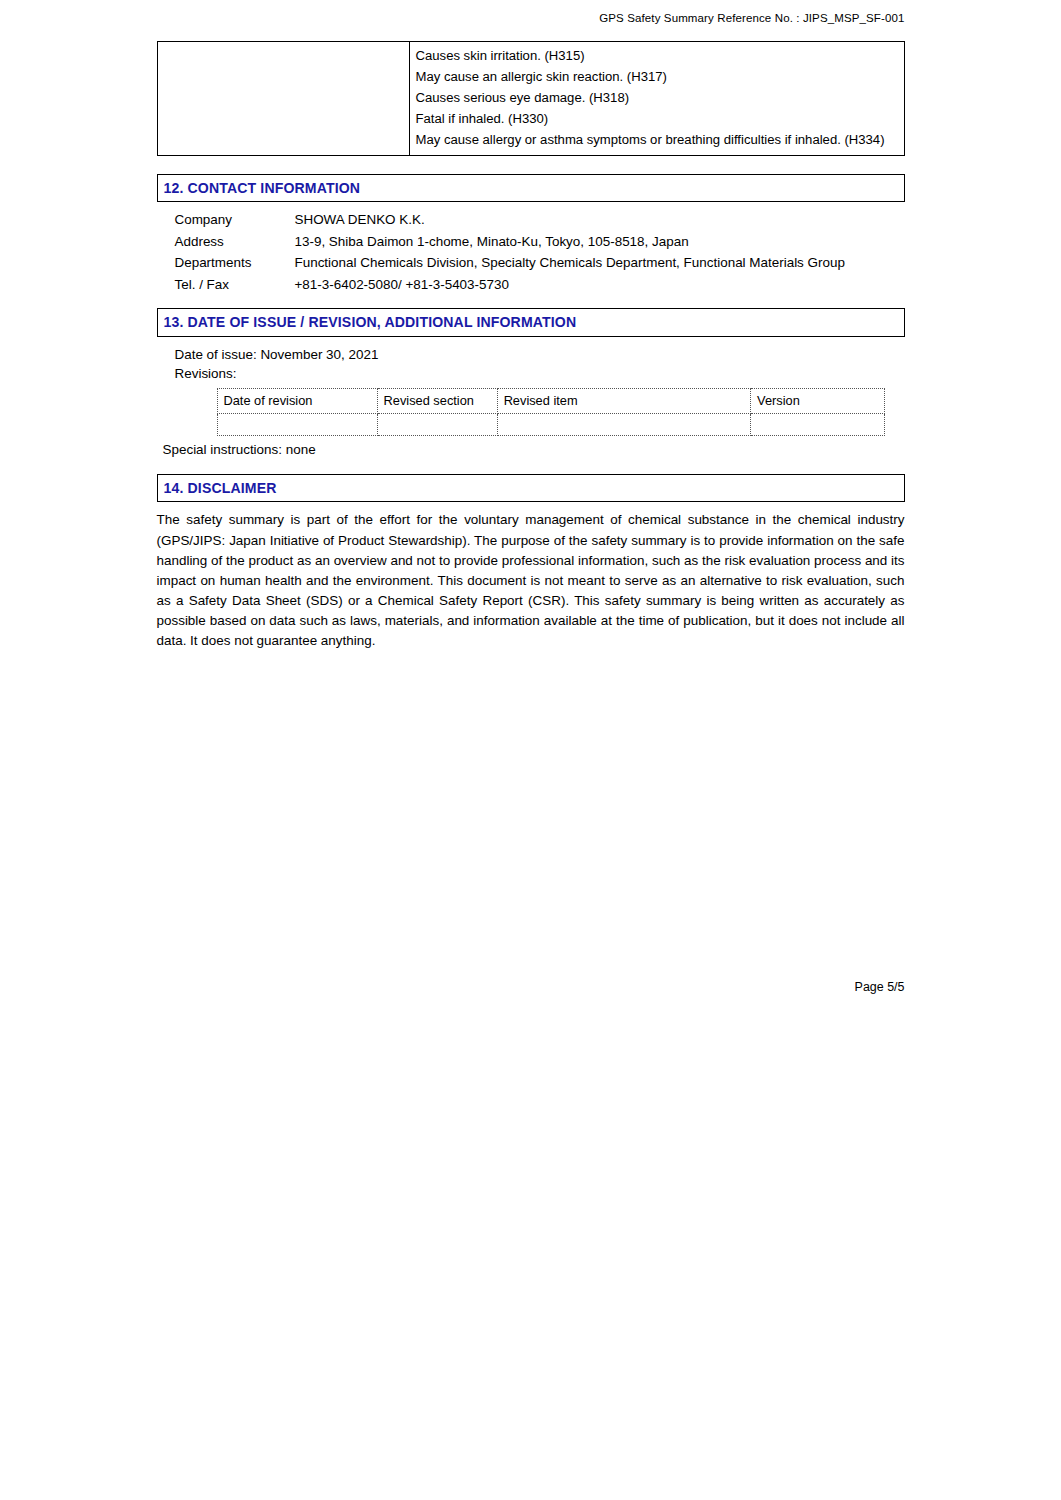GPS Safety Summary Reference No. : JIPS_MSP_SF-001
| | Causes skin irritation. (H315) May cause an allergic skin reaction. (H317) Causes serious eye damage. (H318) Fatal if inhaled. (H330) May cause allergy or asthma symptoms or breathing difficulties if inhaled. (H334) |
12. CONTACT INFORMATION
Company
SHOWA DENKO K.K.
Address
13-9, Shiba Daimon 1-chome, Minato-Ku, Tokyo, 105-8518, Japan
Departments
Functional Chemicals Division, Specialty Chemicals Department, Functional Materials Group
Tel. / Fax
+81-3-6402-5080/ +81-3-5403-5730
13. DATE OF ISSUE / REVISION, ADDITIONAL INFORMATION
Date of issue: November 30, 2021
Revisions:
| Date of revision | Revised section | Revised item | Version |
| --- | --- | --- | --- |
Special instructions: none
14. DISCLAIMER
The safety summary is part of the effort for the voluntary management of chemical substance in the chemical industry (GPS/JIPS: Japan Initiative of Product Stewardship). The purpose of the safety summary is to provide information on the safe handling of the product as an overview and not to provide professional information, such as the risk evaluation process and its impact on human health and the environment. This document is not meant to serve as an alternative to risk evaluation, such as a Safety Data Sheet (SDS) or a Chemical Safety Report (CSR). This safety summary is being written as accurately as possible based on data such as laws, materials, and information available at the time of publication, but it does not include all data. It does not guarantee anything.
Page 5/5